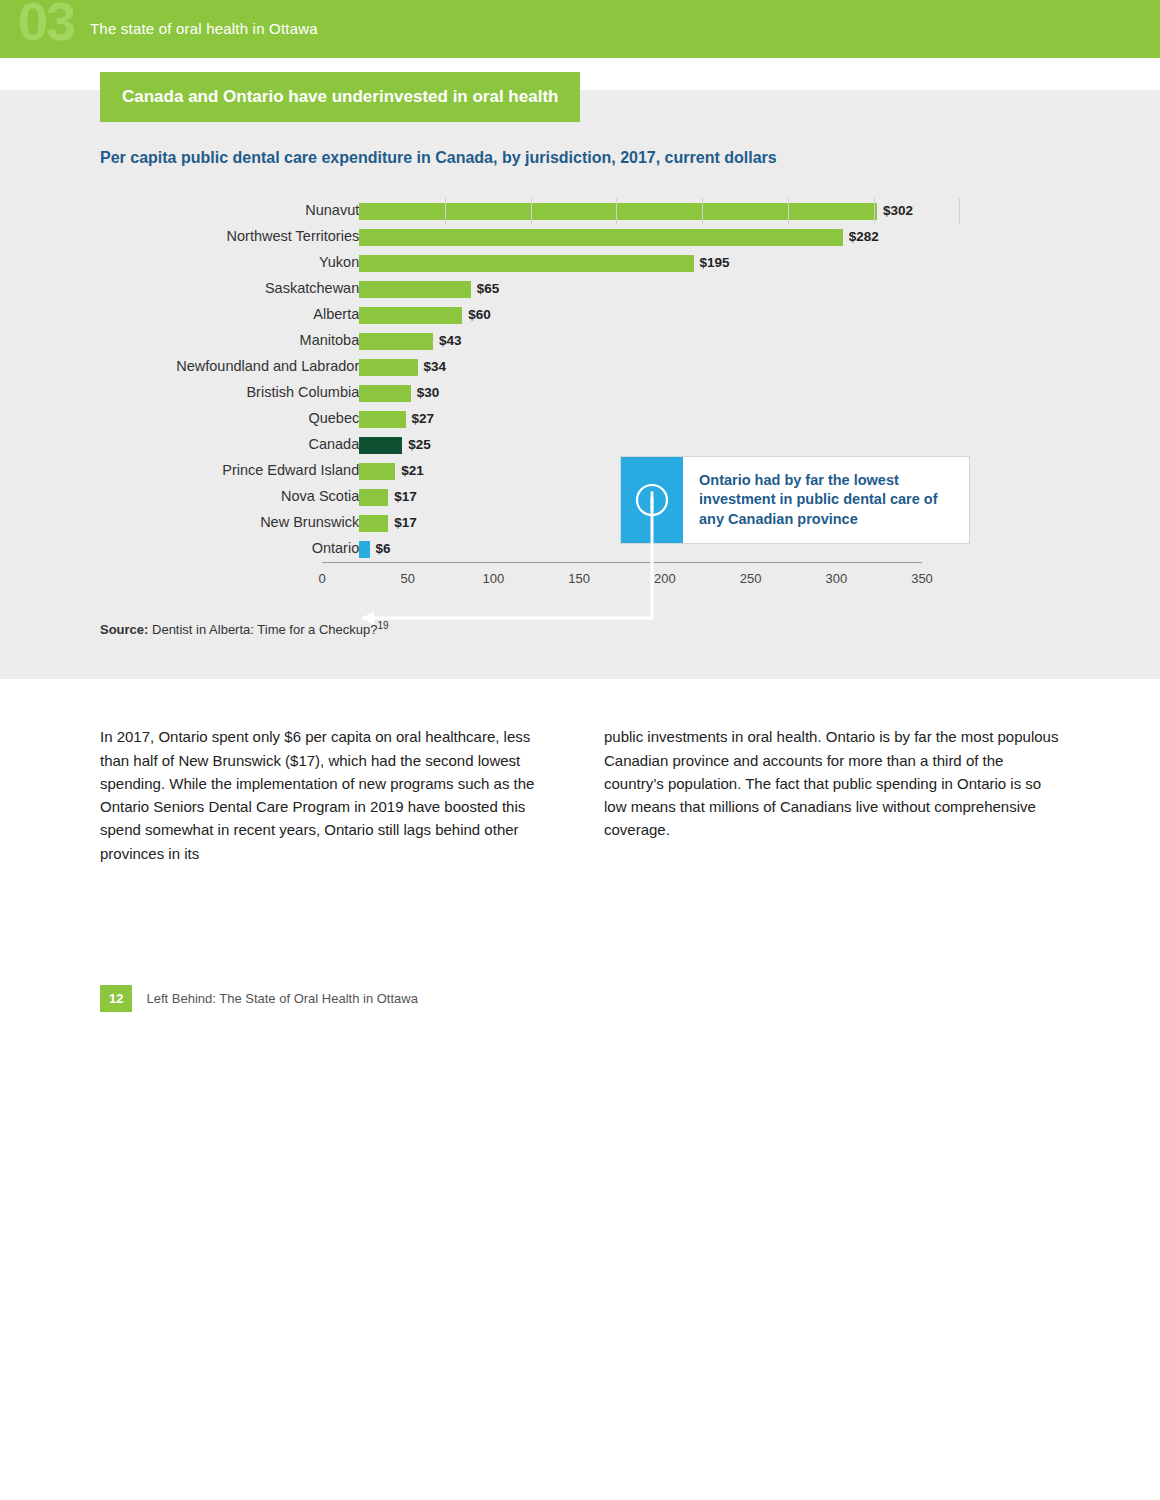03
The state of oral health in Ottawa
Canada and Ontario have underinvested in oral health
Per capita public dental care expenditure in Canada, by jurisdiction, 2017, current dollars
| Nunavut | $302 |
| Northwest Territories | $282 |
| Yukon | $195 |
| Saskatchewan | $65 |
| Alberta | $60 |
| Manitoba | $43 |
| Newfoundland and Labrador | $34 |
| Bristish Columbia | $30 |
| Quebec | $27 |
| Canada | $25 |
| Prince Edward Island | $21 |
| Nova Scotia | $17 |
| New Brunswick | $17 |
| Ontario | $6 |
0 50 100 150 200 250 300 350
Ontario had by far the lowest investment in public dental care of any Canadian province
Source: Dentist in Alberta: Time for a Checkup?19
In 2017, Ontario spent only $6 per capita on oral healthcare, less than half of New Brunswick ($17), which had the second lowest spending. While the implementation of new programs such as the Ontario Seniors Dental Care Program in 2019 have boosted this spend somewhat in recent years, Ontario still lags behind other provinces in its
public investments in oral health. Ontario is by far the most populous Canadian province and accounts for more than a third of the country’s population. The fact that public spending in Ontario is so low means that millions of Canadians live without comprehensive coverage.
12 Left Behind: The State of Oral Health in Ottawa